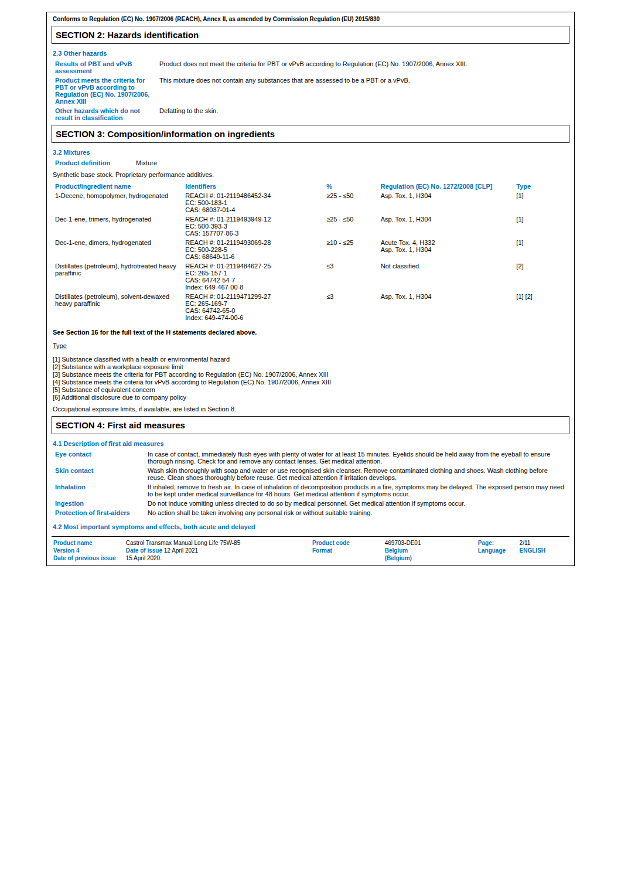Conforms to Regulation (EC) No. 1907/2006 (REACH), Annex II, as amended by Commission Regulation (EU) 2015/830
SECTION 2: Hazards identification
2.3 Other hazards
| Results of PBT and vPvB assessment | Product does not meet the criteria for PBT or vPvB according to Regulation (EC) No. 1907/2006, Annex XIII. |
| Product meets the criteria for PBT or vPvB according to Regulation (EC) No. 1907/2006, Annex XIII | This mixture does not contain any substances that are assessed to be a PBT or a vPvB. |
| Other hazards which do not result in classification | Defatting to the skin. |
SECTION 3: Composition/information on ingredients
3.2 Mixtures
| Product definition | Mixture |
Synthetic base stock. Proprietary performance additives.
| Product/ingredient name | Identifiers | % | Regulation (EC) No. 1272/2008 [CLP] | Type |
| --- | --- | --- | --- | --- |
| 1-Decene, homopolymer, hydrogenated | REACH #: 01-2119486452-34 EC: 500-183-1 CAS: 68037-01-4 | ≥25 - ≤50 | Asp. Tox. 1, H304 | [1] |
| Dec-1-ene, trimers, hydrogenated | REACH #: 01-2119493949-12 EC: 500-393-3 CAS: 157707-86-3 | ≥25 - ≤50 | Asp. Tox. 1, H304 | [1] |
| Dec-1-ene, dimers, hydrogenated | REACH #: 01-2119493069-28 EC: 500-228-5 CAS: 68649-11-6 | ≥10 - ≤25 | Acute Tox. 4, H332 Asp. Tox. 1, H304 | [1] |
| Distillates (petroleum), hydrotreated heavy paraffinic | REACH #: 01-2119484627-25 EC: 265-157-1 CAS: 64742-54-7 Index: 649-467-00-8 | ≤3 | Not classified. | [2] |
| Distillates (petroleum), solvent-dewaxed heavy paraffinic | REACH #: 01-2119471299-27 EC: 265-169-7 CAS: 64742-65-0 Index: 649-474-00-6 | ≤3 | Asp. Tox. 1, H304 | [1] [2] |
See Section 16 for the full text of the H statements declared above.
Type
[1] Substance classified with a health or environmental hazard
[2] Substance with a workplace exposure limit
[3] Substance meets the criteria for PBT according to Regulation (EC) No. 1907/2006, Annex XIII
[4] Substance meets the criteria for vPvB according to Regulation (EC) No. 1907/2006, Annex XIII
[5] Substance of equivalent concern
[6] Additional disclosure due to company policy
Occupational exposure limits, if available, are listed in Section 8.
SECTION 4: First aid measures
4.1 Description of first aid measures
| Eye contact | In case of contact, immediately flush eyes with plenty of water for at least 15 minutes. Eyelids should be held away from the eyeball to ensure thorough rinsing. Check for and remove any contact lenses. Get medical attention. |
| Skin contact | Wash skin thoroughly with soap and water or use recognised skin cleanser. Remove contaminated clothing and shoes. Wash clothing before reuse. Clean shoes thoroughly before reuse. Get medical attention if irritation develops. |
| Inhalation | If inhaled, remove to fresh air. In case of inhalation of decomposition products in a fire, symptoms may be delayed. The exposed person may need to be kept under medical surveillance for 48 hours. Get medical attention if symptoms occur. |
| Ingestion | Do not induce vomiting unless directed to do so by medical personnel. Get medical attention if symptoms occur. |
| Protection of first-aiders | No action shall be taken involving any personal risk or without suitable training. |
4.2 Most important symptoms and effects, both acute and delayed
| Product name | Castrol Transmax Manual Long Life 75W-85 | Product code | 469703-DE01 | Page: | 2/11 |
| Version 4 | Date of issue 12 April 2021 | Format | Belgium | Language | ENGLISH |
| Date of previous issue | 15 April 2020. | | (Belgium) | | |